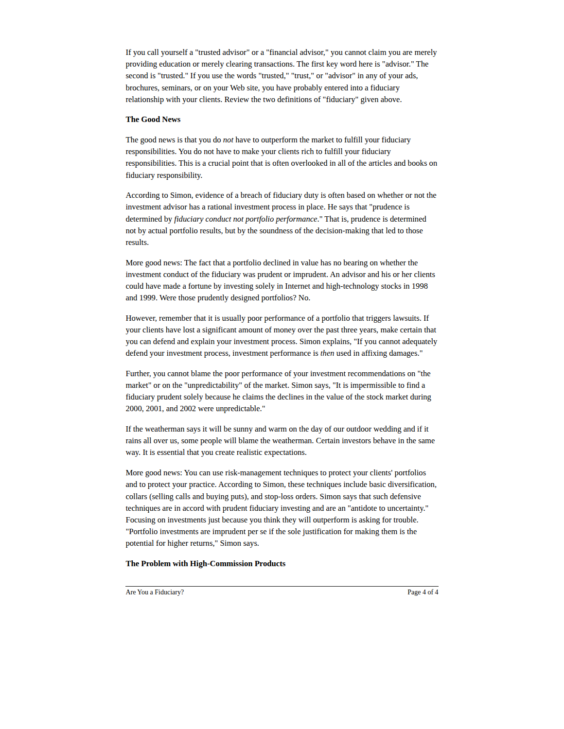If you call yourself a "trusted advisor" or a "financial advisor," you cannot claim you are merely providing education or merely clearing transactions. The first key word here is "advisor." The second is "trusted." If you use the words "trusted," "trust," or "advisor" in any of your ads, brochures, seminars, or on your Web site, you have probably entered into a fiduciary relationship with your clients. Review the two definitions of "fiduciary" given above.
The Good News
The good news is that you do not have to outperform the market to fulfill your fiduciary responsibilities. You do not have to make your clients rich to fulfill your fiduciary responsibilities. This is a crucial point that is often overlooked in all of the articles and books on fiduciary responsibility.
According to Simon, evidence of a breach of fiduciary duty is often based on whether or not the investment advisor has a rational investment process in place. He says that "prudence is determined by fiduciary conduct not portfolio performance." That is, prudence is determined not by actual portfolio results, but by the soundness of the decision-making that led to those results.
More good news: The fact that a portfolio declined in value has no bearing on whether the investment conduct of the fiduciary was prudent or imprudent. An advisor and his or her clients could have made a fortune by investing solely in Internet and high-technology stocks in 1998 and 1999. Were those prudently designed portfolios? No.
However, remember that it is usually poor performance of a portfolio that triggers lawsuits. If your clients have lost a significant amount of money over the past three years, make certain that you can defend and explain your investment process. Simon explains, "If you cannot adequately defend your investment process, investment performance is then used in affixing damages."
Further, you cannot blame the poor performance of your investment recommendations on "the market" or on the "unpredictability" of the market. Simon says, "It is impermissible to find a fiduciary prudent solely because he claims the declines in the value of the stock market during 2000, 2001, and 2002 were unpredictable."
If the weatherman says it will be sunny and warm on the day of our outdoor wedding and if it rains all over us, some people will blame the weatherman. Certain investors behave in the same way. It is essential that you create realistic expectations.
More good news: You can use risk-management techniques to protect your clients' portfolios and to protect your practice. According to Simon, these techniques include basic diversification, collars (selling calls and buying puts), and stop-loss orders. Simon says that such defensive techniques are in accord with prudent fiduciary investing and are an "antidote to uncertainty." Focusing on investments just because you think they will outperform is asking for trouble. "Portfolio investments are imprudent per se if the sole justification for making them is the potential for higher returns," Simon says.
The Problem with High-Commission Products
Are You a Fiduciary? Page 4 of 4